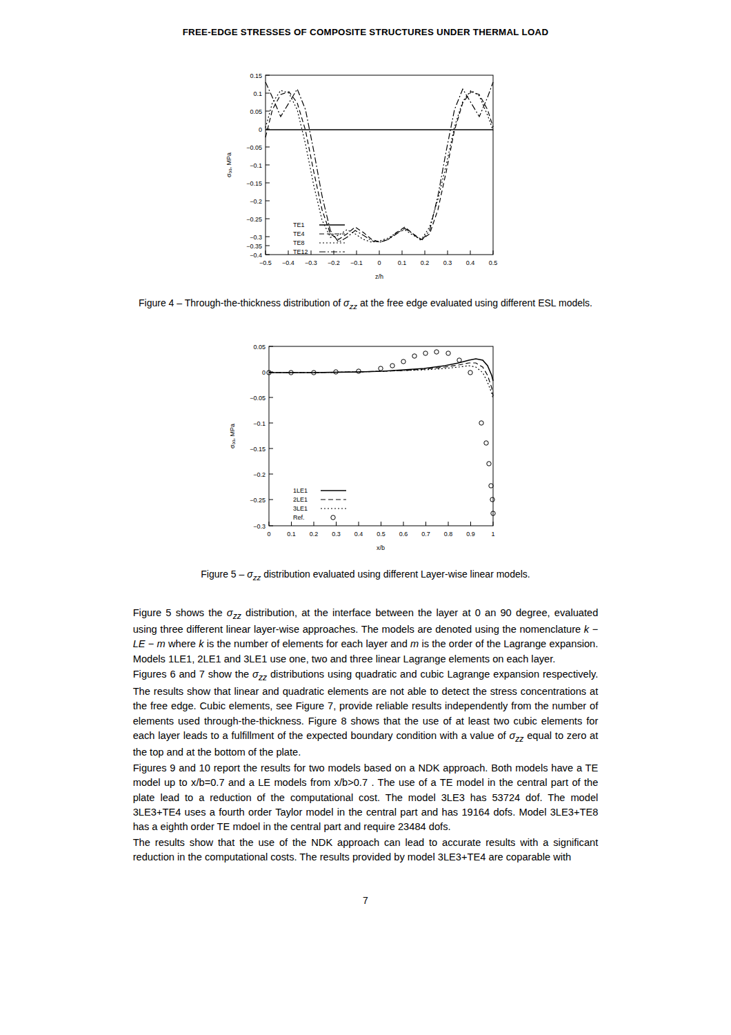FREE-EDGE STRESSES OF COMPOSITE STRUCTURES UNDER THERMAL LOAD
0.15 0.1 0.05 0 −0.05 −0.1 −0.15 −0.2 −0.25 −0.3 −0.35 −0.4 −0.5 −0.4 −0.3 −0.2 −0.1 0 0.1 0.2 0.3 0.4 0.5 z/h σₒₒ, MPa TE1 TE4 TE8 TE12
Figure 4 – Through-the-thickness distribution of σzz at the free edge evaluated using different ESL models.
0.05 0 −0.05 −0.1 −0.15 −0.2 −0.25 −0.3 0 0.1 0.2 0.3 0.4 0.5 0.6 0.7 0.8 0.9 1 x/b σₒₒ, MPa 1LE1 2LE1 3LE1 Ref.
Figure 5 – σzz distribution evaluated using different Layer-wise linear models.
Figure 5 shows the σzz distribution, at the interface between the layer at 0 an 90 degree, evaluated using three different linear layer-wise approaches. The models are denoted using the nomenclature k − LE − m where k is the number of elements for each layer and m is the order of the Lagrange expansion. Models 1LE1, 2LE1 and 3LE1 use one, two and three linear Lagrange elements on each layer.
Figures 6 and 7 show the σzz distributions using quadratic and cubic Lagrange expansion respectively. The results show that linear and quadratic elements are not able to detect the stress concentrations at the free edge. Cubic elements, see Figure 7, provide reliable results independently from the number of elements used through-the-thickness. Figure 8 shows that the use of at least two cubic elements for each layer leads to a fulfillment of the expected boundary condition with a value of σzz equal to zero at the top and at the bottom of the plate.
Figures 9 and 10 report the results for two models based on a NDK approach. Both models have a TE model up to x/b=0.7 and a LE models from x/b>0.7 . The use of a TE model in the central part of the plate lead to a reduction of the computational cost. The model 3LE3 has 53724 dof. The model 3LE3+TE4 uses a fourth order Taylor model in the central part and has 19164 dofs. Model 3LE3+TE8 has a eighth order TE mdoel in the central part and require 23484 dofs.
The results show that the use of the NDK approach can lead to accurate results with a significant reduction in the computational costs. The results provided by model 3LE3+TE4 are coparable with
7